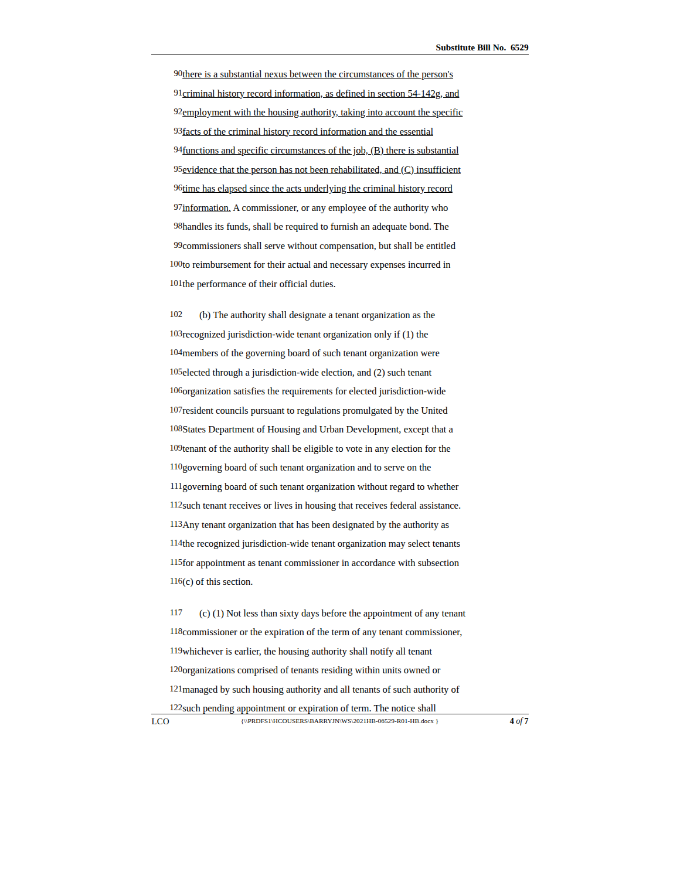Substitute Bill No. 6529
| 90 | there is a substantial nexus between the circumstances of the person's |
| 91 | criminal history record information, as defined in section 54-142g, and |
| 92 | employment with the housing authority, taking into account the specific |
| 93 | facts of the criminal history record information and the essential |
| 94 | functions and specific circumstances of the job, (B) there is substantial |
| 95 | evidence that the person has not been rehabilitated, and (C) insufficient |
| 96 | time has elapsed since the acts underlying the criminal history record |
| 97 | information. A commissioner, or any employee of the authority who |
| 98 | handles its funds, shall be required to furnish an adequate bond. The |
| 99 | commissioners shall serve without compensation, but shall be entitled |
| 100 | to reimbursement for their actual and necessary expenses incurred in |
| 101 | the performance of their official duties. |
| 102 | (b) The authority shall designate a tenant organization as the |
| 103 | recognized jurisdiction-wide tenant organization only if (1) the |
| 104 | members of the governing board of such tenant organization were |
| 105 | elected through a jurisdiction-wide election, and (2) such tenant |
| 106 | organization satisfies the requirements for elected jurisdiction-wide |
| 107 | resident councils pursuant to regulations promulgated by the United |
| 108 | States Department of Housing and Urban Development, except that a |
| 109 | tenant of the authority shall be eligible to vote in any election for the |
| 110 | governing board of such tenant organization and to serve on the |
| 111 | governing board of such tenant organization without regard to whether |
| 112 | such tenant receives or lives in housing that receives federal assistance. |
| 113 | Any tenant organization that has been designated by the authority as |
| 114 | the recognized jurisdiction-wide tenant organization may select tenants |
| 115 | for appointment as tenant commissioner in accordance with subsection |
| 116 | (c) of this section. |
| 117 | (c) (1) Not less than sixty days before the appointment of any tenant |
| 118 | commissioner or the expiration of the term of any tenant commissioner, |
| 119 | whichever is earlier, the housing authority shall notify all tenant |
| 120 | organizations comprised of tenants residing within units owned or |
| 121 | managed by such housing authority and all tenants of such authority of |
| 122 | such pending appointment or expiration of term. The notice shall |
LCO
{\\PRDFS1\HCOUSERS\BARRYJN\WS\2021HB-06529-R01-HB.docx }
4 of 7